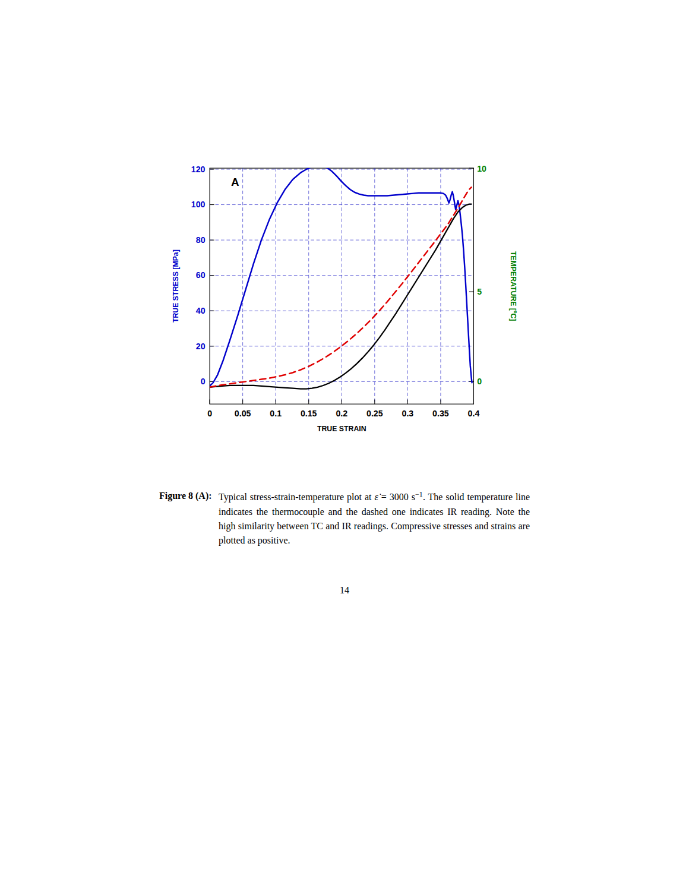0 20 40 60 80 100 120 0 5 10 0 0.05 0.1 0.15 0.2 0.25 0.3 0.35 0.4 TRUE STRAIN TRUE STRESS [MPa] TEMPERATURE [ºC] A
Figure 8 (A): Typical stress-strain-temperature plot at ε̇ = 3000 s−1. The solid temperature line indicates the thermocouple and the dashed one indicates IR reading. Note the high similarity between TC and IR readings. Compressive stresses and strains are plotted as positive.
14